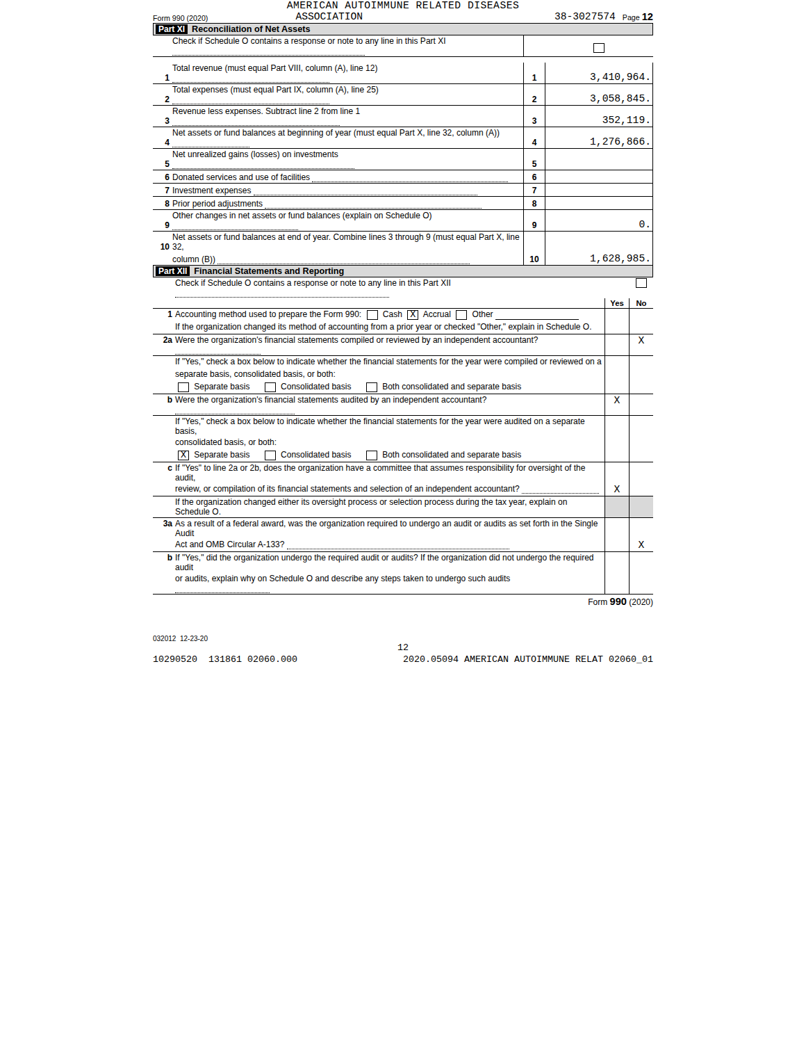AMERICAN AUTOIMMUNE RELATED DISEASES
Form 990 (2020)
ASSOCIATION
38-3027574
Page 12
Part XI Reconciliation of Net Assets
| | Check if Schedule O contains a response or note to any line in this Part XI | | |
| 1 | Total revenue (must equal Part VIII, column (A), line 12) | 1 | 3,410,964. |
| 2 | Total expenses (must equal Part IX, column (A), line 25) | 2 | 3,058,845. |
| 3 | Revenue less expenses. Subtract line 2 from line 1 | 3 | 352,119. |
| 4 | Net assets or fund balances at beginning of year (must equal Part X, line 32, column (A)) | 4 | 1,276,866. |
| 5 | Net unrealized gains (losses) on investments | 5 | |
| 6 | Donated services and use of facilities | 6 | |
| 7 | Investment expenses | 7 | |
| 8 | Prior period adjustments | 8 | |
| 9 | Other changes in net assets or fund balances (explain on Schedule O) | 9 | 0. |
| 10 | Net assets or fund balances at end of year. Combine lines 3 through 9 (must equal Part X, line 32, | | |
| | column (B)) | 10 | 1,628,985. |
Part XII Financial Statements and Reporting
| | Check if Schedule O contains a response or note to any line in this Part XII | | |
| | Yes | No |
| 1 | Accounting method used to prepare the Form 990: Cash X Accrual Other | | |
| | If the organization changed its method of accounting from a prior year or checked "Other," explain in Schedule O. | | |
| 2a | Were the organization's financial statements compiled or reviewed by an independent accountant? | | X |
| | If "Yes," check a box below to indicate whether the financial statements for the year were compiled or reviewed on a | | |
| | separate basis, consolidated basis, or both: | | |
| | Separate basis Consolidated basis Both consolidated and separate basis | | |
| b | Were the organization's financial statements audited by an independent accountant? | X | |
| | If "Yes," check a box below to indicate whether the financial statements for the year were audited on a separate basis, | | |
| | consolidated basis, or both: | | |
| | X Separate basis Consolidated basis Both consolidated and separate basis | | |
| c | If "Yes" to line 2a or 2b, does the organization have a committee that assumes responsibility for oversight of the audit, | | |
| | review, or compilation of its financial statements and selection of an independent accountant? | X | |
| | If the organization changed either its oversight process or selection process during the tax year, explain on Schedule O. | | |
| 3a | As a result of a federal award, was the organization required to undergo an audit or audits as set forth in the Single Audit | | |
| | Act and OMB Circular A-133? | | X |
| b | If "Yes," did the organization undergo the required audit or audits? If the organization did not undergo the required audit | | |
| | or audits, explain why on Schedule O and describe any steps taken to undergo such audits | | |
Form 990 (2020)
032012 12-23-20
12
10290520 131861 02060.000 2020.05094 AMERICAN AUTOIMMUNE RELAT 02060_01